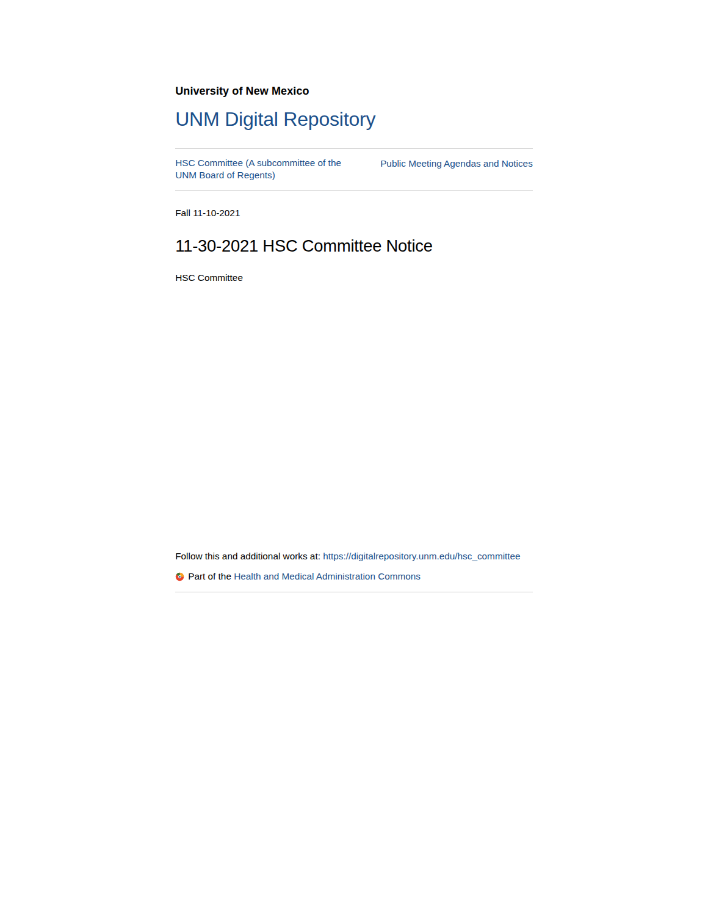University of New Mexico
UNM Digital Repository
HSC Committee (A subcommittee of the UNM Board of Regents)
Public Meeting Agendas and Notices
Fall 11-10-2021
11-30-2021 HSC Committee Notice
HSC Committee
Follow this and additional works at: https://digitalrepository.unm.edu/hsc_committee
Part of the Health and Medical Administration Commons